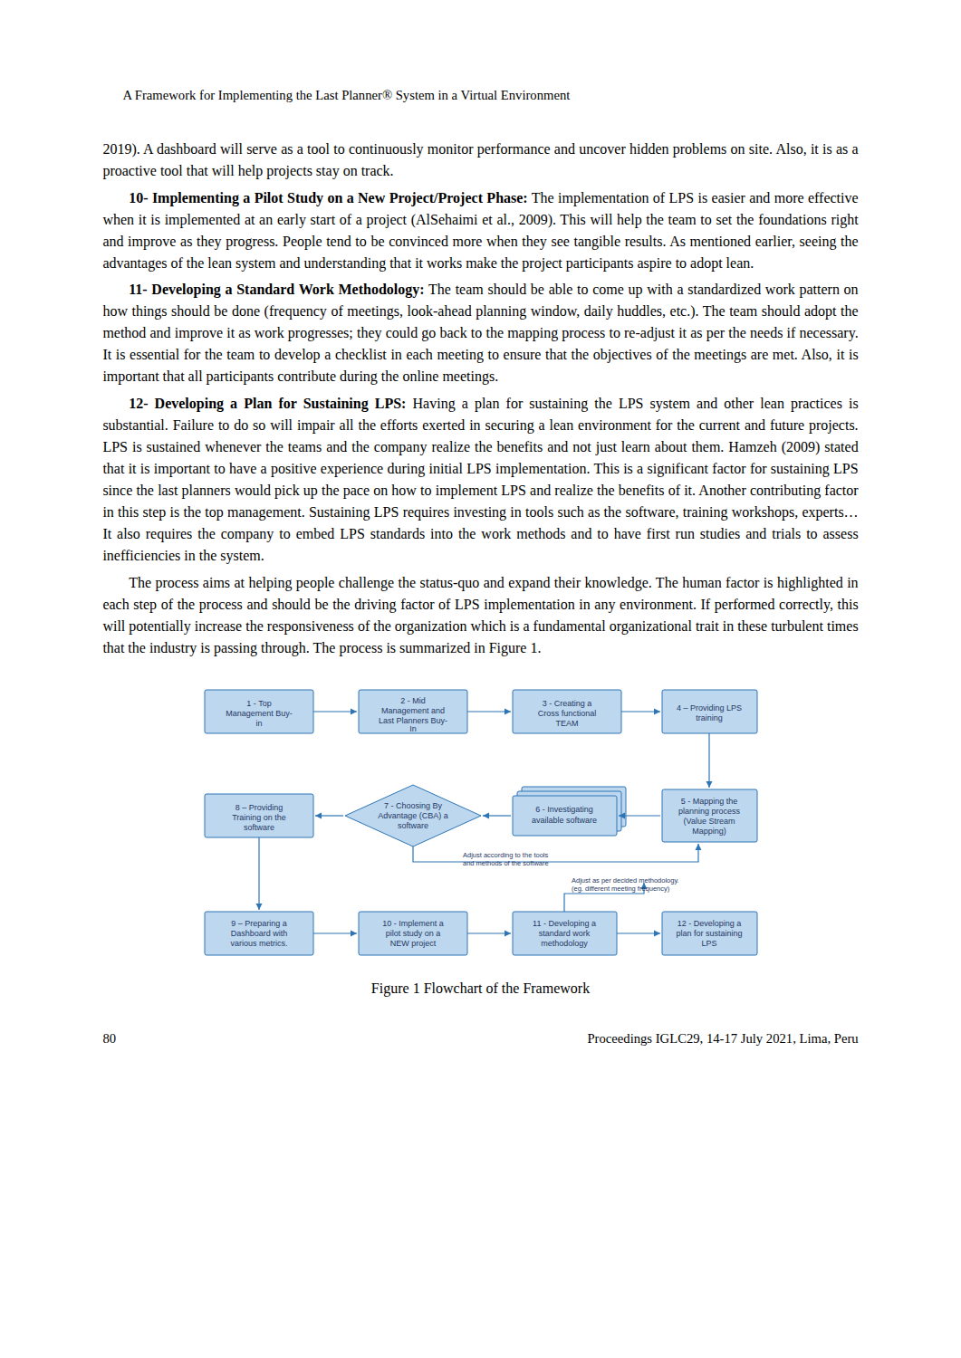A Framework for Implementing the Last Planner® System in a Virtual Environment
2019). A dashboard will serve as a tool to continuously monitor performance and uncover hidden problems on site. Also, it is as a proactive tool that will help projects stay on track.
10- Implementing a Pilot Study on a New Project/Project Phase: The implementation of LPS is easier and more effective when it is implemented at an early start of a project (AlSehaimi et al., 2009). This will help the team to set the foundations right and improve as they progress. People tend to be convinced more when they see tangible results. As mentioned earlier, seeing the advantages of the lean system and understanding that it works make the project participants aspire to adopt lean.
11- Developing a Standard Work Methodology: The team should be able to come up with a standardized work pattern on how things should be done (frequency of meetings, look-ahead planning window, daily huddles, etc.). The team should adopt the method and improve it as work progresses; they could go back to the mapping process to re-adjust it as per the needs if necessary. It is essential for the team to develop a checklist in each meeting to ensure that the objectives of the meetings are met. Also, it is important that all participants contribute during the online meetings.
12- Developing a Plan for Sustaining LPS: Having a plan for sustaining the LPS system and other lean practices is substantial. Failure to do so will impair all the efforts exerted in securing a lean environment for the current and future projects. LPS is sustained whenever the teams and the company realize the benefits and not just learn about them. Hamzeh (2009) stated that it is important to have a positive experience during initial LPS implementation. This is a significant factor for sustaining LPS since the last planners would pick up the pace on how to implement LPS and realize the benefits of it. Another contributing factor in this step is the top management. Sustaining LPS requires investing in tools such as the software, training workshops, experts… It also requires the company to embed LPS standards into the work methods and to have first run studies and trials to assess inefficiencies in the system.
The process aims at helping people challenge the status-quo and expand their knowledge. The human factor is highlighted in each step of the process and should be the driving factor of LPS implementation in any environment. If performed correctly, this will potentially increase the responsiveness of the organization which is a fundamental organizational trait in these turbulent times that the industry is passing through. The process is summarized in Figure 1.
1 - Top Management Buy- in 2 - Mid Management and Last Planners Buy- In 3 - Creating a Cross functional TEAM 4 – Providing LPS training 8 – Providing Training on the software 7 - Choosing By Advantage (CBA) a software 6 - Investigating available software 5 - Mapping the planning process (Value Stream Mapping) Adjust according to the tools and methods of the software 9 – Preparing a Dashboard with various metrics. 10 - Implement a pilot study on a NEW project 11 - Developing a standard work methodology 12 - Developing a plan for sustaining LPS Adjust as per decided methodology. (eg. different meeting frequency)
Figure 1 Flowchart of the Framework
80 Proceedings IGLC29, 14-17 July 2021, Lima, Peru